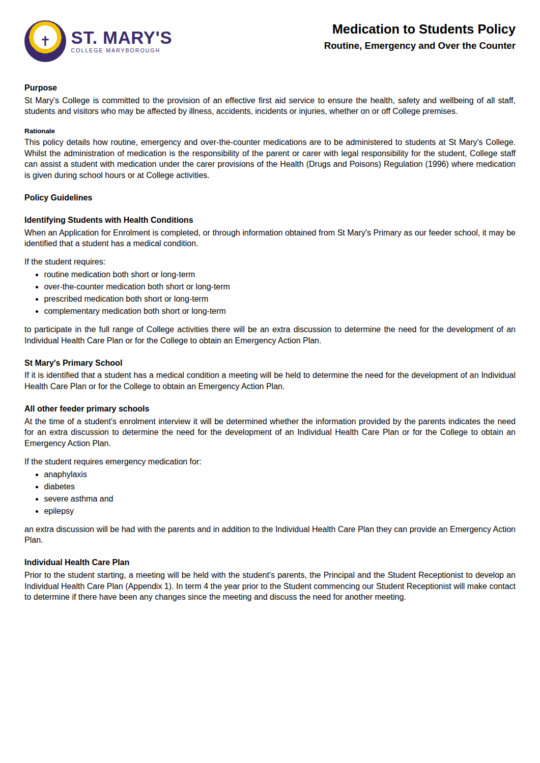ST. MARY'S COLLEGE MARYBOROUGH
Medication to Students Policy
Routine, Emergency and Over the Counter
Purpose
St Mary's College is committed to the provision of an effective first aid service to ensure the health, safety and wellbeing of all staff, students and visitors who may be affected by illness, accidents, incidents or injuries, whether on or off College premises.
Rationale
This policy details how routine, emergency and over-the-counter medications are to be administered to students at St Mary's College. Whilst the administration of medication is the responsibility of the parent or carer with legal responsibility for the student, College staff can assist a student with medication under the carer provisions of the Health (Drugs and Poisons) Regulation (1996) where medication is given during school hours or at College activities.
Policy Guidelines
Identifying Students with Health Conditions
When an Application for Enrolment is completed, or through information obtained from St Mary's Primary as our feeder school, it may be identified that a student has a medical condition.
If the student requires:
routine medication both short or long-term
over-the-counter medication both short or long-term
prescribed medication both short or long-term
complementary medication both short or long-term
to participate in the full range of College activities there will be an extra discussion to determine the need for the development of an Individual Health Care Plan or for the College to obtain an Emergency Action Plan.
St Mary's Primary School
If it is identified that a student has a medical condition a meeting will be held to determine the need for the development of an Individual Health Care Plan or for the College to obtain an Emergency Action Plan.
All other feeder primary schools
At the time of a student's enrolment interview it will be determined whether the information provided by the parents indicates the need for an extra discussion to determine the need for the development of an Individual Health Care Plan or for the College to obtain an Emergency Action Plan.
If the student requires emergency medication for:
anaphylaxis
diabetes
severe asthma and
epilepsy
an extra discussion will be had with the parents and in addition to the Individual Health Care Plan they can provide an Emergency Action Plan.
Individual Health Care Plan
Prior to the student starting, a meeting will be held with the student's parents, the Principal and the Student Receptionist to develop an Individual Health Care Plan (Appendix 1). In term 4 the year prior to the Student commencing our Student Receptionist will make contact to determine if there have been any changes since the meeting and discuss the need for another meeting.